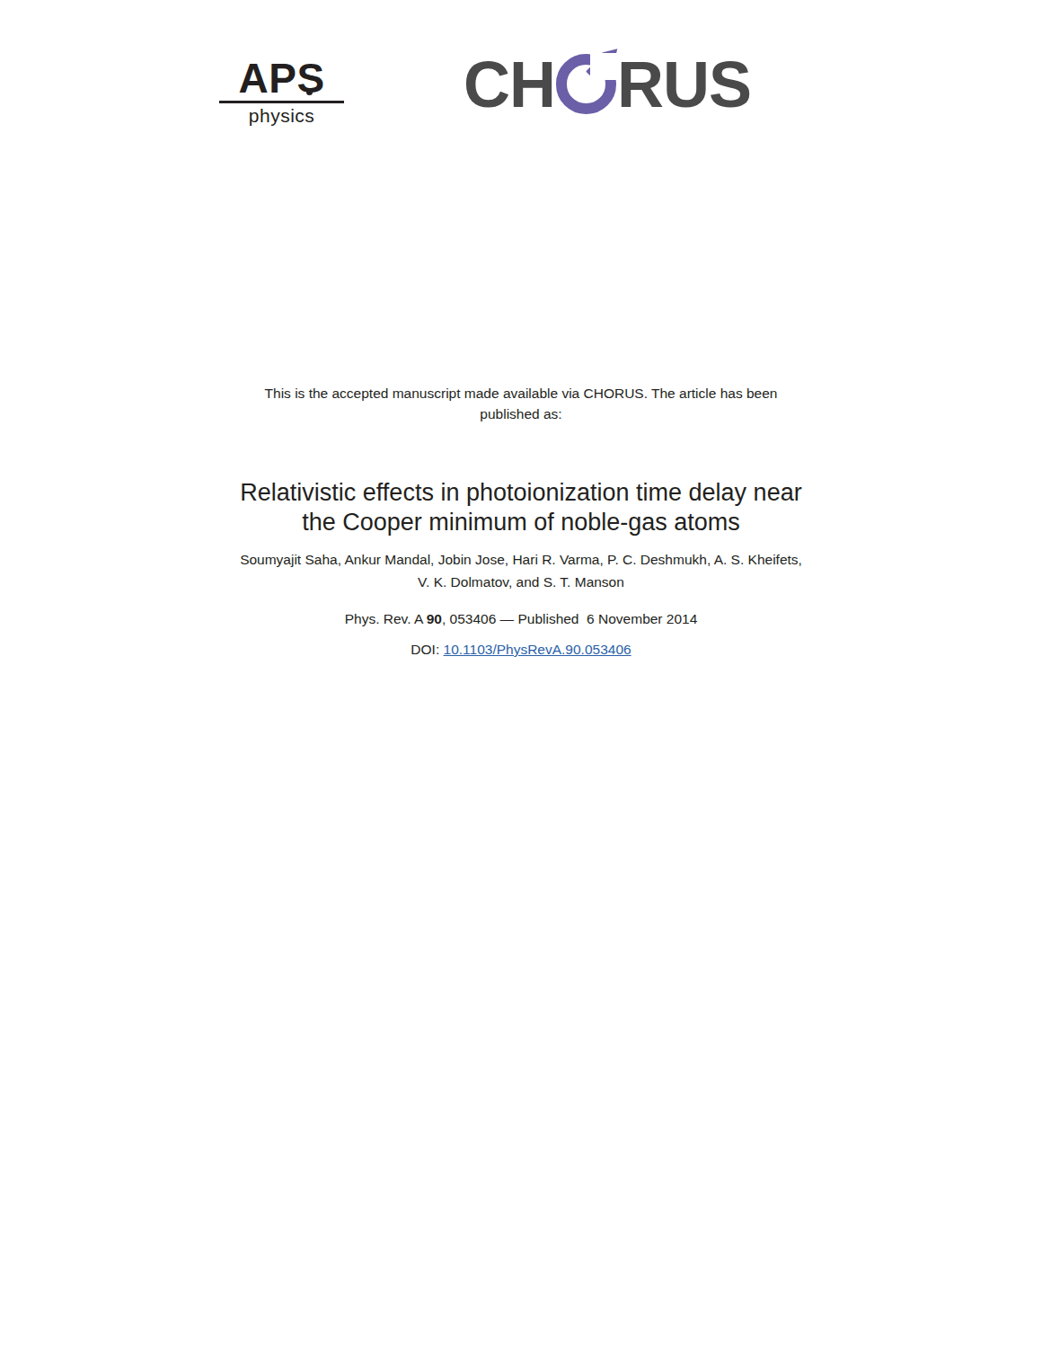APS
physics
CH RUS
This is the accepted manuscript made available via CHORUS. The article has been published as:
Relativistic effects in photoionization time delay near the Cooper minimum of noble-gas atoms
Soumyajit Saha, Ankur Mandal, Jobin Jose, Hari R. Varma, P. C. Deshmukh, A. S. Kheifets, V. K. Dolmatov, and S. T. Manson
Phys. Rev. A 90, 053406 — Published 6 November 2014
DOI: 10.1103/PhysRevA.90.053406